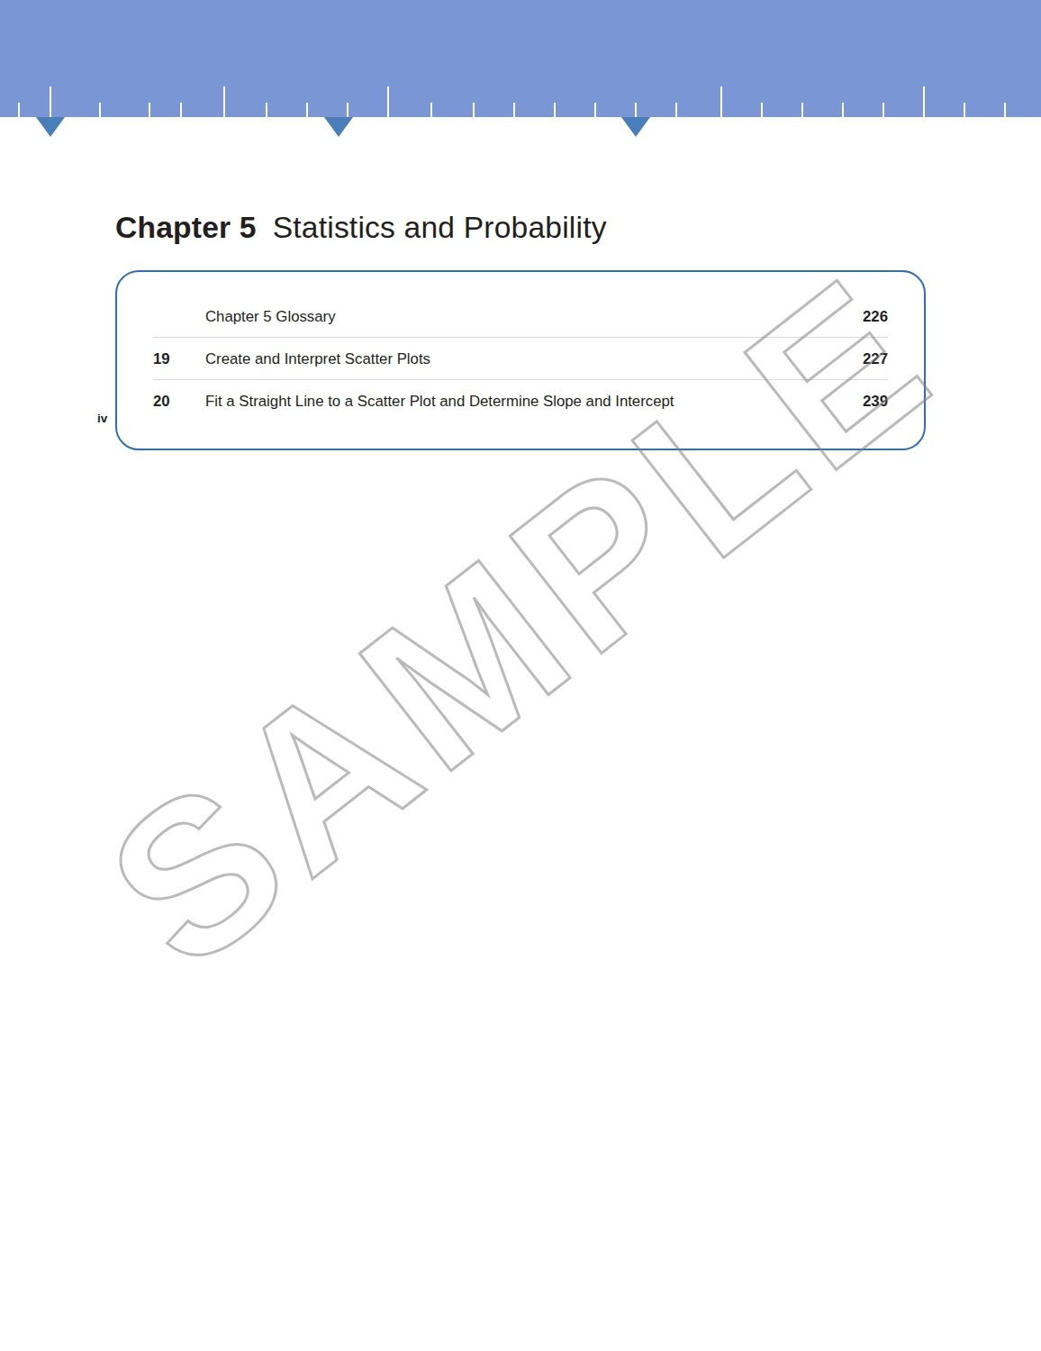Chapter 5 Statistics and Probability
| | Chapter 5 Glossary | 226 |
| 19 | Create and Interpret Scatter Plots | 227 |
| 20 | Fit a Straight Line to a Scatter Plot and Determine Slope and Intercept | 239 |
iv
SAMPLE